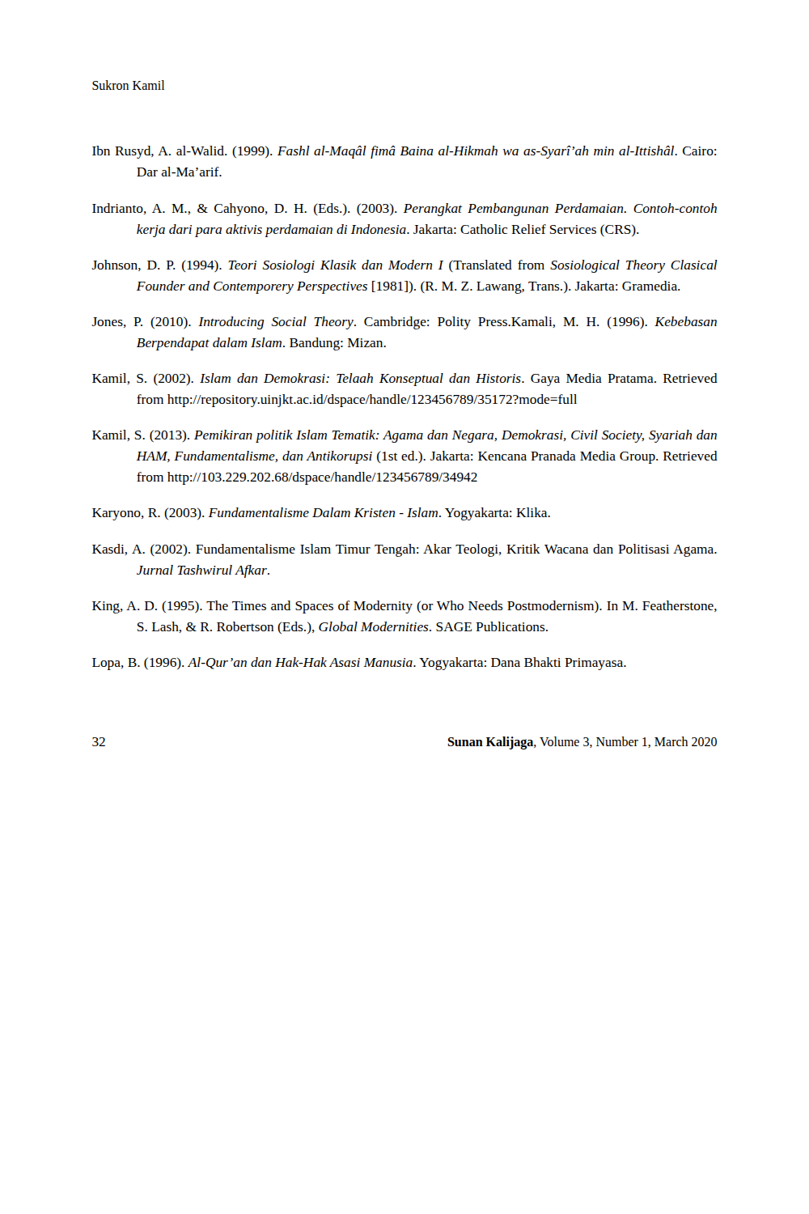Sukron Kamil
Ibn Rusyd, A. al-Walid. (1999). Fashl al-Maqâl fimâ Baina al-Hikmah wa as-Syarî’ah min al-Ittishâl. Cairo: Dar al-Ma’arif.
Indrianto, A. M., & Cahyono, D. H. (Eds.). (2003). Perangkat Pembangunan Perdamaian. Contoh-contoh kerja dari para aktivis perdamaian di Indonesia. Jakarta: Catholic Relief Services (CRS).
Johnson, D. P. (1994). Teori Sosiologi Klasik dan Modern I (Translated from Sosiological Theory Clasical Founder and Contemporery Perspectives [1981]). (R. M. Z. Lawang, Trans.). Jakarta: Gramedia.
Jones, P. (2010). Introducing Social Theory. Cambridge: Polity Press.Kamali, M. H. (1996). Kebebasan Berpendapat dalam Islam. Bandung: Mizan.
Kamil, S. (2002). Islam dan Demokrasi: Telaah Konseptual dan Historis. Gaya Media Pratama. Retrieved from http://repository.uinjkt.ac.id/dspace/handle/123456789/35172?mode=full
Kamil, S. (2013). Pemikiran politik Islam Tematik: Agama dan Negara, Demokrasi, Civil Society, Syariah dan HAM, Fundamentalisme, dan Antikorupsi (1st ed.). Jakarta: Kencana Pranada Media Group. Retrieved from http://103.229.202.68/dspace/handle/123456789/34942
Karyono, R. (2003). Fundamentalisme Dalam Kristen - Islam. Yogyakarta: Klika.
Kasdi, A. (2002). Fundamentalisme Islam Timur Tengah: Akar Teologi, Kritik Wacana dan Politisasi Agama. Jurnal Tashwirul Afkar.
King, A. D. (1995). The Times and Spaces of Modernity (or Who Needs Postmodernism). In M. Featherstone, S. Lash, & R. Robertson (Eds.), Global Modernities. SAGE Publications.
Lopa, B. (1996). Al-Qur’an dan Hak-Hak Asasi Manusia. Yogyakarta: Dana Bhakti Primayasa.
32 Sunan Kalijaga, Volume 3, Number 1, March 2020